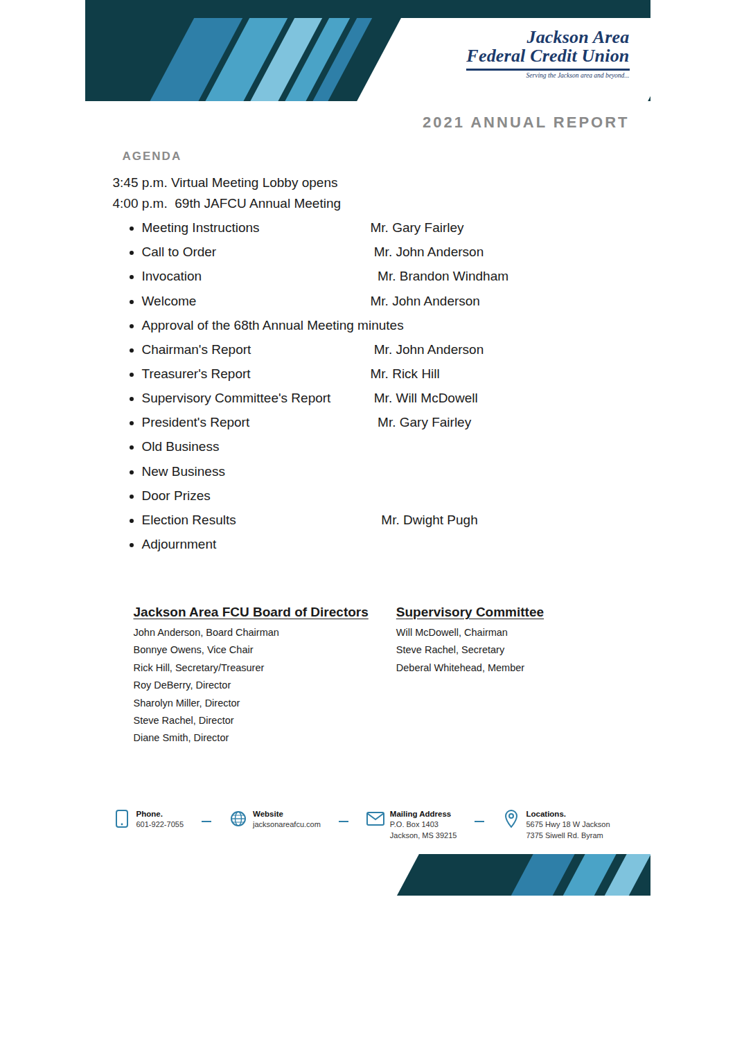Jackson Area
Federal Credit Union
Serving the Jackson area and beyond...
2021 ANNUAL REPORT
AGENDA
3:45 p.m. Virtual Meeting Lobby opens
4:00 p.m. 69th JAFCU Annual Meeting
Meeting InstructionsMr. Gary Fairley
Call to Order Mr. John Anderson
Invocation Mr. Brandon Windham
WelcomeMr. John Anderson
Approval of the 68th Annual Meeting minutes
Chairman's Report Mr. John Anderson
Treasurer's ReportMr. Rick Hill
Supervisory Committee's Report Mr. Will McDowell
President's Report Mr. Gary Fairley
Old Business
New Business
Door Prizes
Election Results Mr. Dwight Pugh
Adjournment
Jackson Area FCU Board of Directors
John Anderson, Board Chairman
Bonnye Owens, Vice Chair
Rick Hill, Secretary/Treasurer
Roy DeBerry, Director
Sharolyn Miller, Director
Steve Rachel, Director
Diane Smith, Director
Supervisory Committee
Will McDowell, Chairman
Steve Rachel, Secretary
Deberal Whitehead, Member
Phone.
601-922-7055
Website
jacksonareafcu.com
Mailing Address
P.O. Box 1403
Jackson, MS 39215
Locations.
5675 Hwy 18 W Jackson
7375 Siwell Rd. Byram